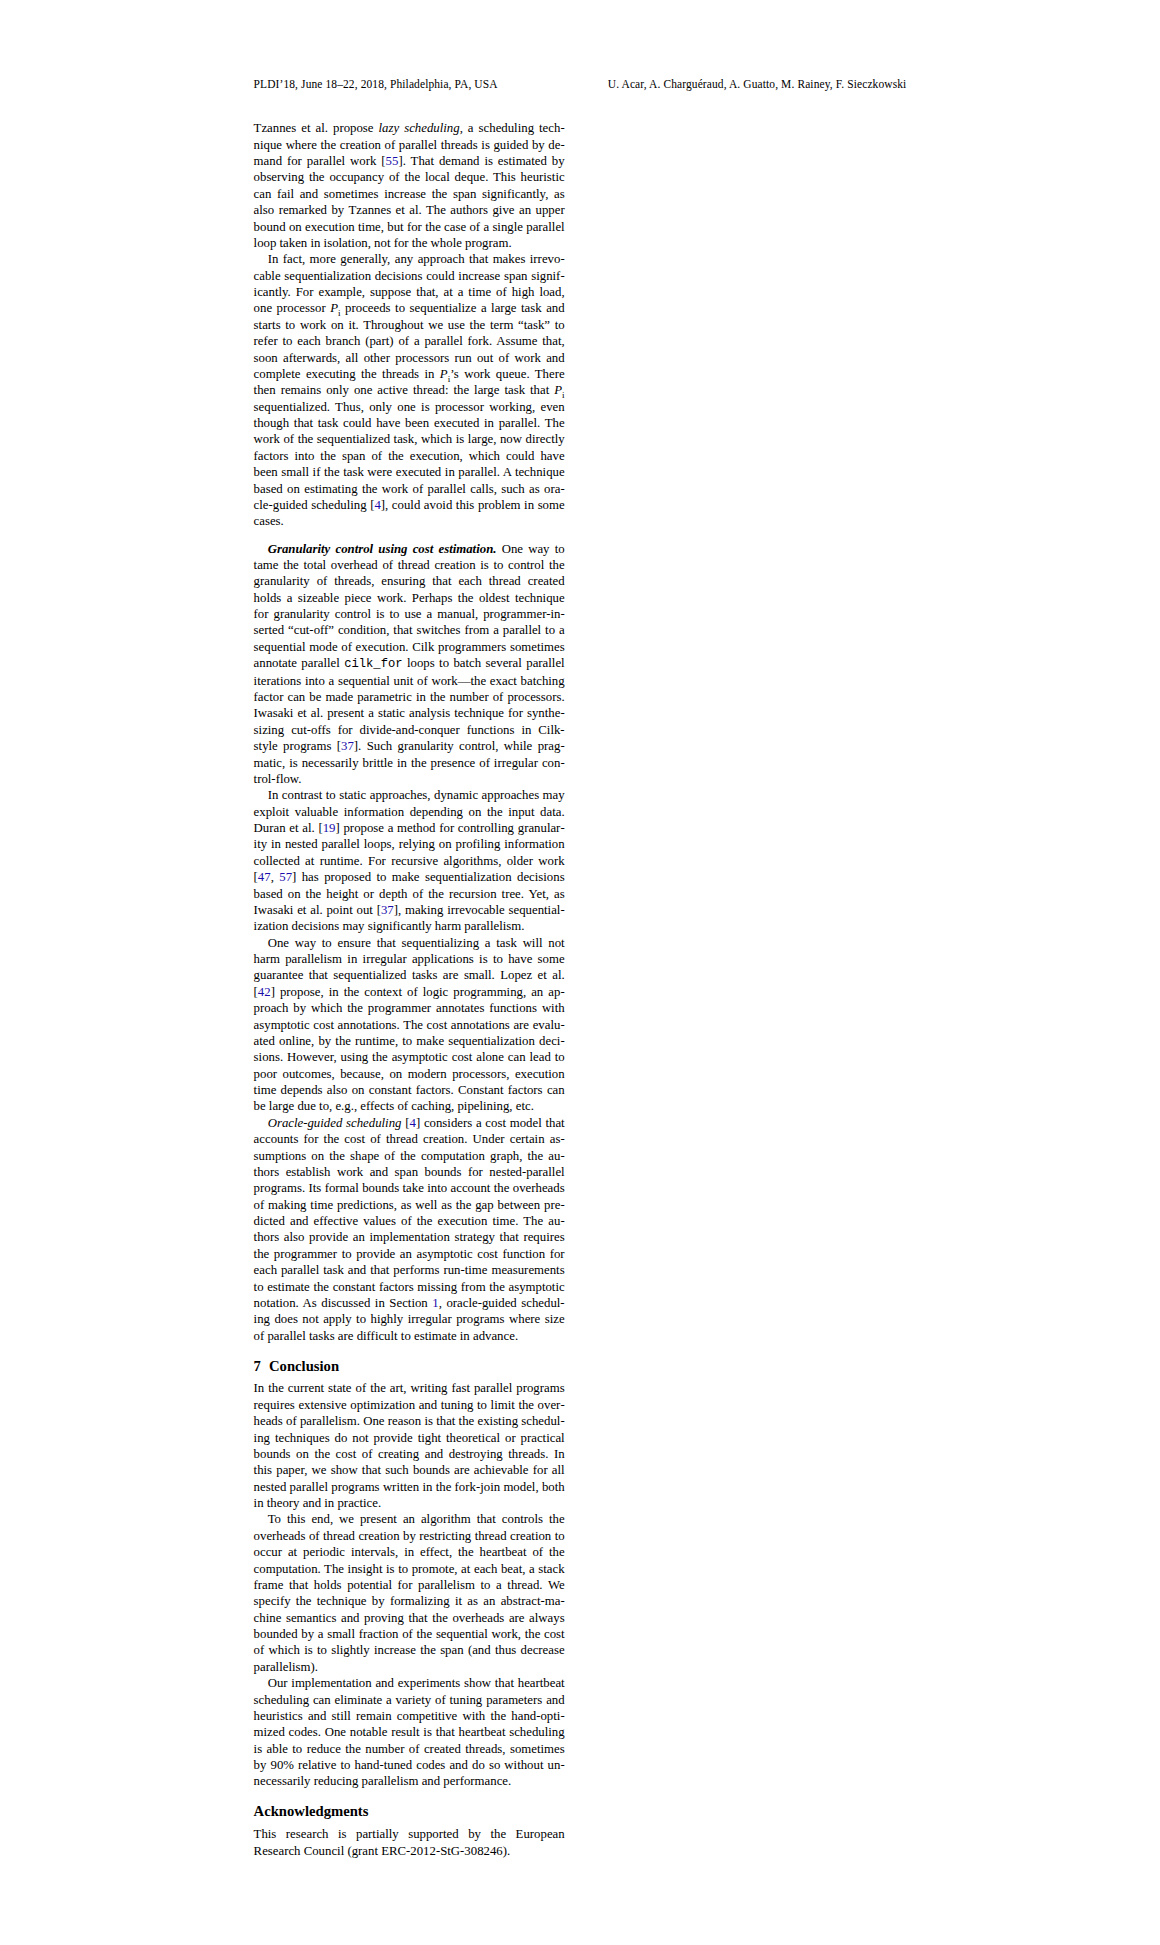PLDI’18, June 18–22, 2018, Philadelphia, PA, USA
U. Acar, A. Charguéraud, A. Guatto, M. Rainey, F. Sieczkowski
Tzannes et al. propose lazy scheduling, a scheduling technique where the creation of parallel threads is guided by demand for parallel work [55]. That demand is estimated by observing the occupancy of the local deque. This heuristic can fail and sometimes increase the span significantly, as also remarked by Tzannes et al. The authors give an upper bound on execution time, but for the case of a single parallel loop taken in isolation, not for the whole program.
In fact, more generally, any approach that makes irrevocable sequentialization decisions could increase span significantly. For example, suppose that, at a time of high load, one processor Pi proceeds to sequentialize a large task and starts to work on it. Throughout we use the term “task” to refer to each branch (part) of a parallel fork. Assume that, soon afterwards, all other processors run out of work and complete executing the threads in Pi’s work queue. There then remains only one active thread: the large task that Pi sequentialized. Thus, only one is processor working, even though that task could have been executed in parallel. The work of the sequentialized task, which is large, now directly factors into the span of the execution, which could have been small if the task were executed in parallel. A technique based on estimating the work of parallel calls, such as oracle-guided scheduling [4], could avoid this problem in some cases.
Granularity control using cost estimation. One way to tame the total overhead of thread creation is to control the granularity of threads, ensuring that each thread created holds a sizeable piece work. Perhaps the oldest technique for granularity control is to use a manual, programmer-inserted “cut-off” condition, that switches from a parallel to a sequential mode of execution. Cilk programmers sometimes annotate parallel cilk_for loops to batch several parallel iterations into a sequential unit of work—the exact batching factor can be made parametric in the number of processors. Iwasaki et al. present a static analysis technique for synthesizing cut-offs for divide-and-conquer functions in Cilk-style programs [37]. Such granularity control, while pragmatic, is necessarily brittle in the presence of irregular control-flow.
In contrast to static approaches, dynamic approaches may exploit valuable information depending on the input data. Duran et al. [19] propose a method for controlling granularity in nested parallel loops, relying on profiling information collected at runtime. For recursive algorithms, older work [47, 57] has proposed to make sequentialization decisions based on the height or depth of the recursion tree. Yet, as Iwasaki et al. point out [37], making irrevocable sequentialization decisions may significantly harm parallelism.
One way to ensure that sequentializing a task will not harm parallelism in irregular applications is to have some guarantee that sequentialized tasks are small. Lopez et al. [42] propose, in the context of logic programming, an approach by which the programmer annotates functions with asymptotic cost annotations. The cost annotations are evaluated online, by the runtime, to make sequentialization decisions. However, using the asymptotic cost alone can lead to poor outcomes, because, on modern processors, execution time depends also on constant factors. Constant factors can be large due to, e.g., effects of caching, pipelining, etc.
Oracle-guided scheduling [4] considers a cost model that accounts for the cost of thread creation. Under certain assumptions on the shape of the computation graph, the authors establish work and span bounds for nested-parallel programs. Its formal bounds take into account the overheads of making time predictions, as well as the gap between predicted and effective values of the execution time. The authors also provide an implementation strategy that requires the programmer to provide an asymptotic cost function for each parallel task and that performs run-time measurements to estimate the constant factors missing from the asymptotic notation. As discussed in Section 1, oracle-guided scheduling does not apply to highly irregular programs where size of parallel tasks are difficult to estimate in advance.
7 Conclusion
In the current state of the art, writing fast parallel programs requires extensive optimization and tuning to limit the overheads of parallelism. One reason is that the existing scheduling techniques do not provide tight theoretical or practical bounds on the cost of creating and destroying threads. In this paper, we show that such bounds are achievable for all nested parallel programs written in the fork-join model, both in theory and in practice.
To this end, we present an algorithm that controls the overheads of thread creation by restricting thread creation to occur at periodic intervals, in effect, the heartbeat of the computation. The insight is to promote, at each beat, a stack frame that holds potential for parallelism to a thread. We specify the technique by formalizing it as an abstract-machine semantics and proving that the overheads are always bounded by a small fraction of the sequential work, the cost of which is to slightly increase the span (and thus decrease parallelism).
Our implementation and experiments show that heartbeat scheduling can eliminate a variety of tuning parameters and heuristics and still remain competitive with the hand-optimized codes. One notable result is that heartbeat scheduling is able to reduce the number of created threads, sometimes by 90% relative to hand-tuned codes and do so without unnecessarily reducing parallelism and performance.
Acknowledgments
This research is partially supported by the European Research Council (grant ERC-2012-StG-308246).